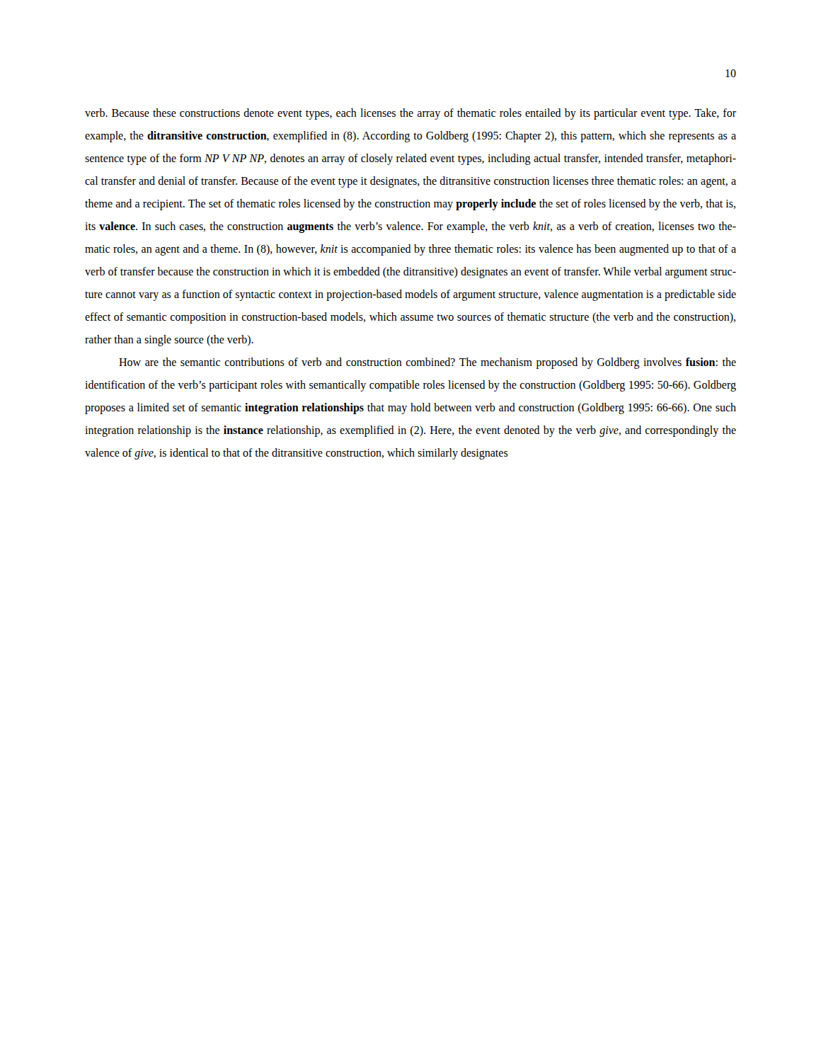10
verb. Because these constructions denote event types, each licenses the array of thematic roles entailed by its particular event type. Take, for example, the ditransitive construction, exemplified in (8). According to Goldberg (1995: Chapter 2), this pattern, which she represents as a sentence type of the form NP V NP NP, denotes an array of closely related event types, including actual transfer, intended transfer, metaphorical transfer and denial of transfer. Because of the event type it designates, the ditransitive construction licenses three thematic roles: an agent, a theme and a recipient. The set of thematic roles licensed by the construction may properly include the set of roles licensed by the verb, that is, its valence. In such cases, the construction augments the verb’s valence. For example, the verb knit, as a verb of creation, licenses two thematic roles, an agent and a theme. In (8), however, knit is accompanied by three thematic roles: its valence has been augmented up to that of a verb of transfer because the construction in which it is embedded (the ditransitive) designates an event of transfer. While verbal argument structure cannot vary as a function of syntactic context in projection-based models of argument structure, valence augmentation is a predictable side effect of semantic composition in construction-based models, which assume two sources of thematic structure (the verb and the construction), rather than a single source (the verb).
How are the semantic contributions of verb and construction combined? The mechanism proposed by Goldberg involves fusion: the identification of the verb’s participant roles with semantically compatible roles licensed by the construction (Goldberg 1995: 50-66). Goldberg proposes a limited set of semantic integration relationships that may hold between verb and construction (Goldberg 1995: 66-66). One such integration relationship is the instance relationship, as exemplified in (2). Here, the event denoted by the verb give, and correspondingly the valence of give, is identical to that of the ditransitive construction, which similarly designates